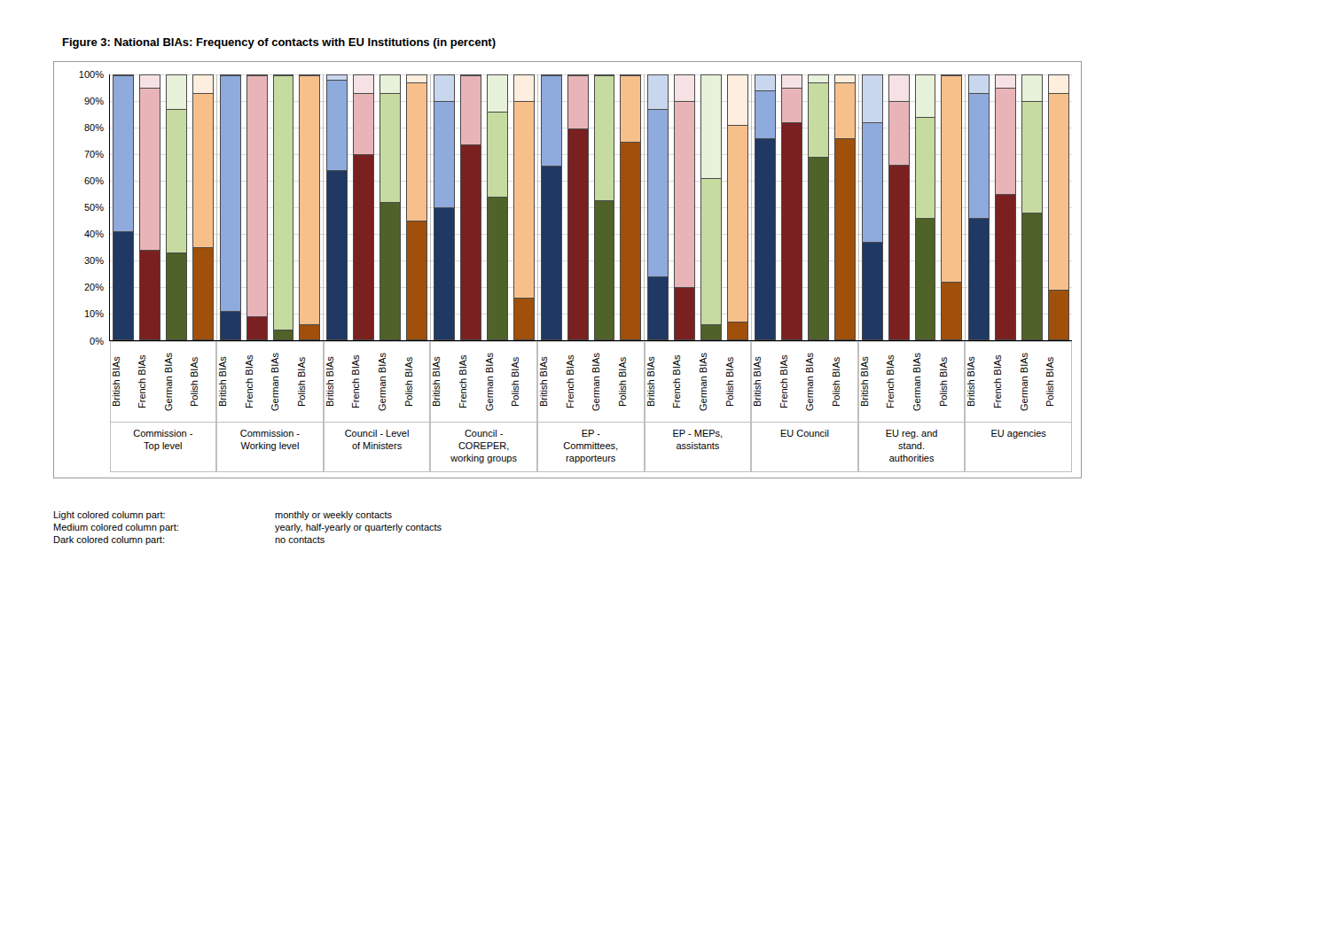Figure 3: National BIAs: Frequency of contacts with EU Institutions (in percent)
| 100% 90% 80% 70% 60% 50% 40% 30% 20% 10% 0% | |
| | British BIAs French BIAs German BIAs Polish BIAs British BIAs French BIAs German BIAs Polish BIAs British BIAs French BIAs German BIAs Polish BIAs British BIAs French BIAs German BIAs Polish BIAs British BIAs French BIAs German BIAs Polish BIAs British BIAs French BIAs German BIAs Polish BIAs British BIAs French BIAs German BIAs Polish BIAs British BIAs French BIAs German BIAs Polish BIAs British BIAs French BIAs German BIAs Polish BIAs |
| | Commission - Top level Commission - Working level Council - Level of Ministers Council - COREPER, working groups EP - Committees, rapporteurs EP - MEPs, assistants EU Council EU reg. and stand. authorities EU agencies |
| Light colored column part: | monthly or weekly contacts |
| Medium colored column part: | yearly, half-yearly or quarterly contacts |
| Dark colored column part: | no contacts |